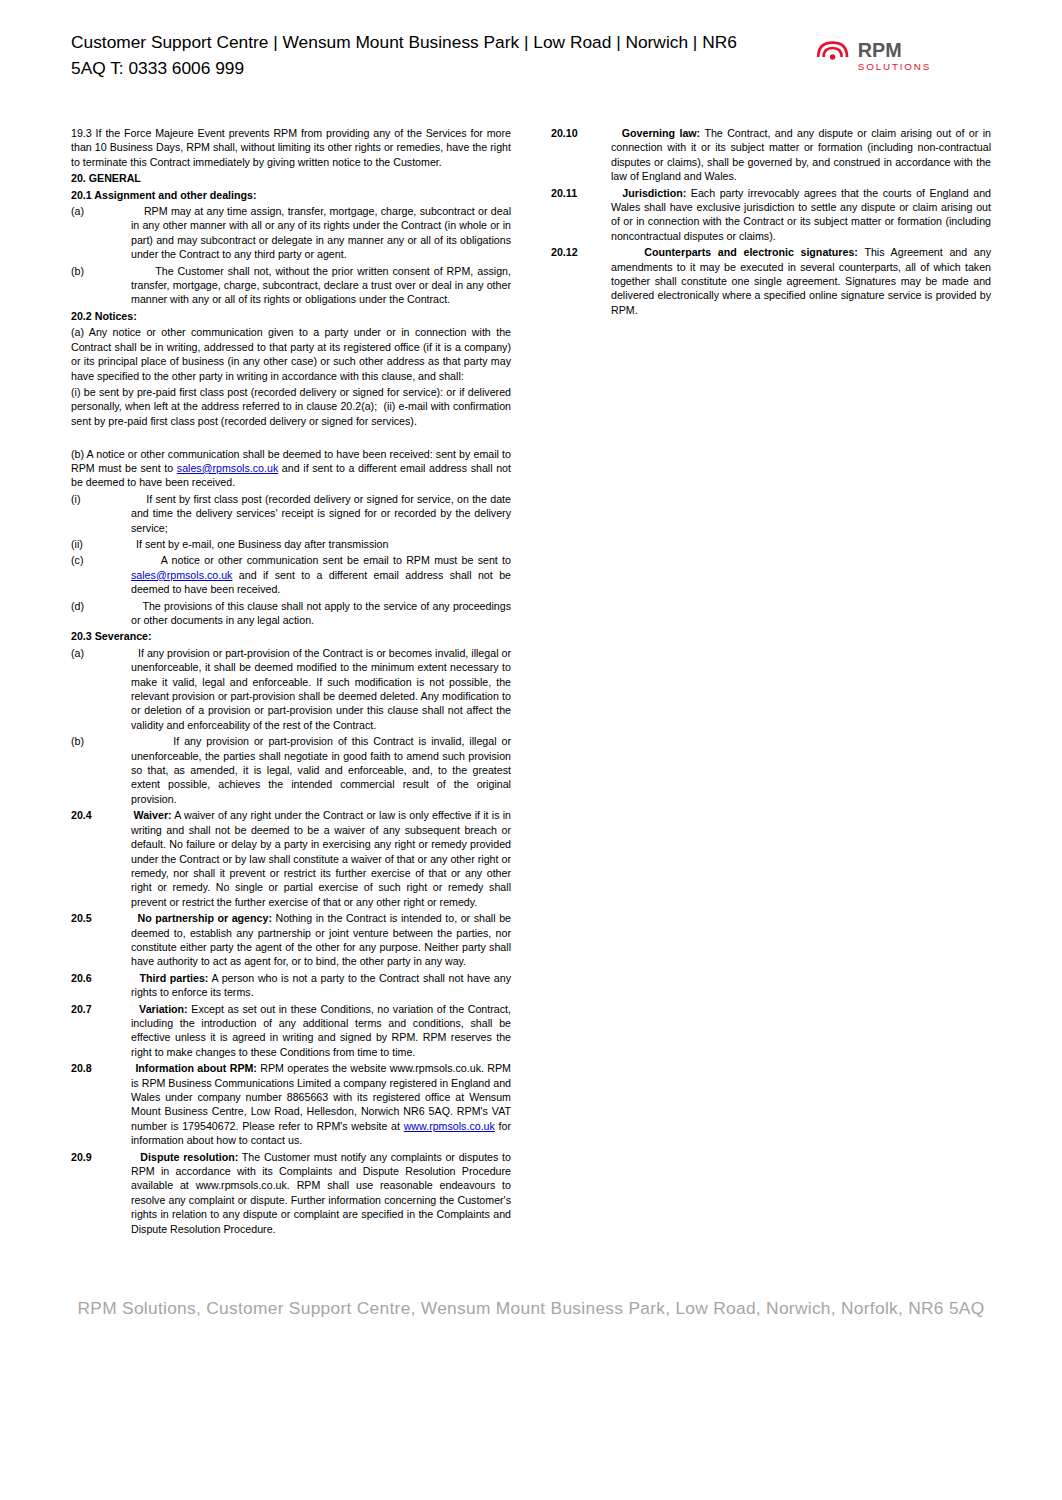Customer Support Centre | Wensum Mount Business Park | Low Road | Norwich | NR6 5AQ T: 0333 6006 999
RPM SOLUTIONS
19.3 If the Force Majeure Event prevents RPM from providing any of the Services for more than 10 Business Days, RPM shall, without limiting its other rights or remedies, have the right to terminate this Contract immediately by giving written notice to the Customer.
20. GENERAL
20.1 Assignment and other dealings:
(a) RPM may at any time assign, transfer, mortgage, charge, subcontract or deal in any other manner with all or any of its rights under the Contract (in whole or in part) and may subcontract or delegate in any manner any or all of its obligations under the Contract to any third party or agent.
(b) The Customer shall not, without the prior written consent of RPM, assign, transfer, mortgage, charge, subcontract, declare a trust over or deal in any other manner with any or all of its rights or obligations under the Contract.
20.2 Notices:
(a) Any notice or other communication given to a party under or in connection with the Contract shall be in writing, addressed to that party at its registered office (if it is a company) or its principal place of business (in any other case) or such other address as that party may have specified to the other party in writing in accordance with this clause, and shall:
(i) be sent by pre-paid first class post (recorded delivery or signed for service): or if delivered personally, when left at the address referred to in clause 20.2(a); (ii) e-mail with confirmation sent by pre-paid first class post (recorded delivery or signed for services).
(b) A notice or other communication shall be deemed to have been received: sent by email to RPM must be sent to sales@rpmsols.co.uk and if sent to a different email address shall not be deemed to have been received.
(i) If sent by first class post (recorded delivery or signed for service, on the date and time the delivery services' receipt is signed for or recorded by the delivery service;
(ii) If sent by e-mail, one Business day after transmission
(c) A notice or other communication sent be email to RPM must be sent to sales@rpmsols.co.uk and if sent to a different email address shall not be deemed to have been received.
(d) The provisions of this clause shall not apply to the service of any proceedings or other documents in any legal action.
20.3 Severance:
(a) If any provision or part-provision of the Contract is or becomes invalid, illegal or unenforceable, it shall be deemed modified to the minimum extent necessary to make it valid, legal and enforceable. If such modification is not possible, the relevant provision or part-provision shall be deemed deleted. Any modification to or deletion of a provision or part-provision under this clause shall not affect the validity and enforceability of the rest of the Contract.
(b) If any provision or part-provision of this Contract is invalid, illegal or unenforceable, the parties shall negotiate in good faith to amend such provision so that, as amended, it is legal, valid and enforceable, and, to the greatest extent possible, achieves the intended commercial result of the original provision.
20.4 Waiver: A waiver of any right under the Contract or law is only effective if it is in writing and shall not be deemed to be a waiver of any subsequent breach or default. No failure or delay by a party in exercising any right or remedy provided under the Contract or by law shall constitute a waiver of that or any other right or remedy, nor shall it prevent or restrict its further exercise of that or any other right or remedy. No single or partial exercise of such right or remedy shall prevent or restrict the further exercise of that or any other right or remedy.
20.5 No partnership or agency: Nothing in the Contract is intended to, or shall be deemed to, establish any partnership or joint venture between the parties, nor constitute either party the agent of the other for any purpose. Neither party shall have authority to act as agent for, or to bind, the other party in any way.
20.6 Third parties: A person who is not a party to the Contract shall not have any rights to enforce its terms.
20.7 Variation: Except as set out in these Conditions, no variation of the Contract, including the introduction of any additional terms and conditions, shall be effective unless it is agreed in writing and signed by RPM. RPM reserves the right to make changes to these Conditions from time to time.
20.8 Information about RPM: RPM operates the website www.rpmsols.co.uk. RPM is RPM Business Communications Limited a company registered in England and Wales under company number 8865663 with its registered office at Wensum Mount Business Centre, Low Road, Hellesdon, Norwich NR6 5AQ. RPM's VAT number is 179540672. Please refer to RPM's website at www.rpmsols.co.uk for information about how to contact us.
20.9 Dispute resolution: The Customer must notify any complaints or disputes to RPM in accordance with its Complaints and Dispute Resolution Procedure available at www.rpmsols.co.uk. RPM shall use reasonable endeavours to resolve any complaint or dispute. Further information concerning the Customer's rights in relation to any dispute or complaint are specified in the Complaints and Dispute Resolution Procedure.
20.10 Governing law: The Contract, and any dispute or claim arising out of or in connection with it or its subject matter or formation (including non-contractual disputes or claims), shall be governed by, and construed in accordance with the law of England and Wales.
20.11 Jurisdiction: Each party irrevocably agrees that the courts of England and Wales shall have exclusive jurisdiction to settle any dispute or claim arising out of or in connection with the Contract or its subject matter or formation (including noncontractual disputes or claims).
20.12 Counterparts and electronic signatures: This Agreement and any amendments to it may be executed in several counterparts, all of which taken together shall constitute one single agreement. Signatures may be made and delivered electronically where a specified online signature service is provided by RPM.
RPM Solutions, Customer Support Centre, Wensum Mount Business Park, Low Road, Norwich, Norfolk, NR6 5AQ